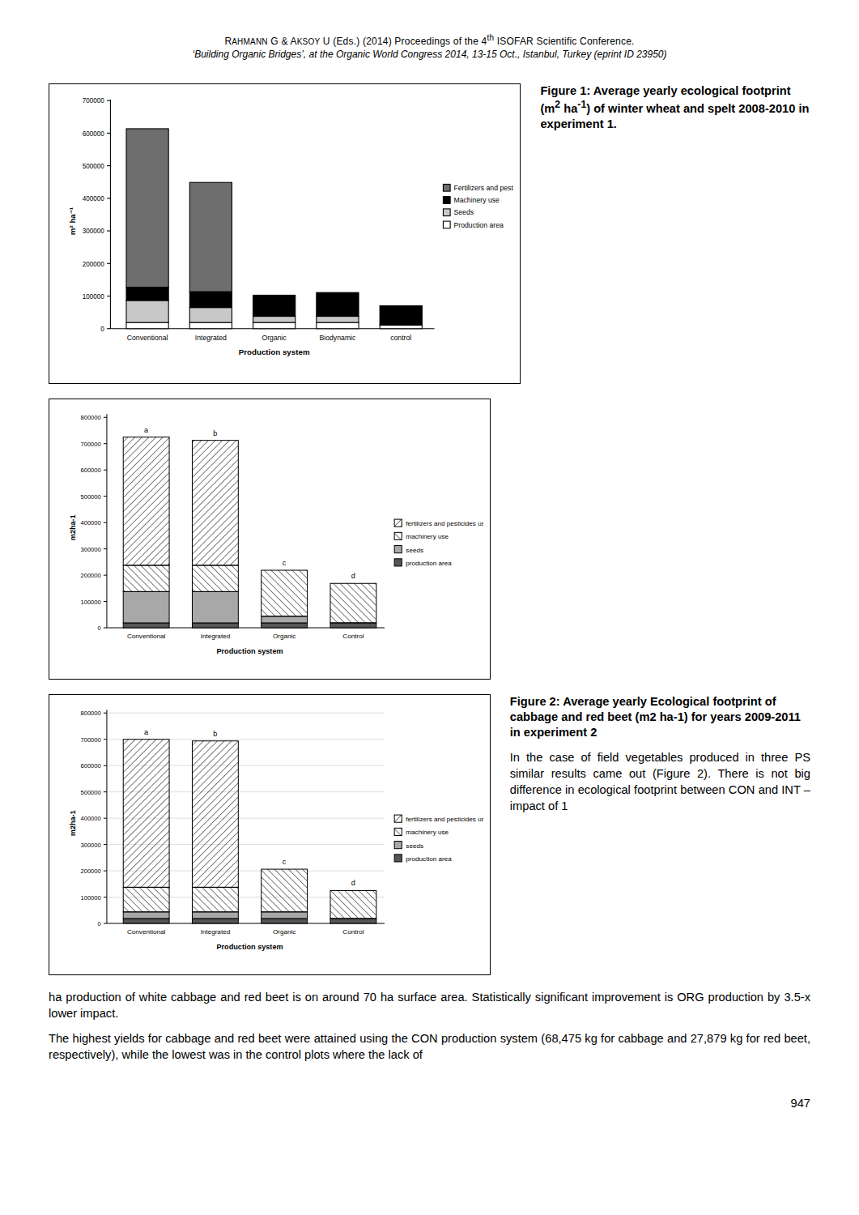RAHMANN G & AKSOY U (Eds.) (2014) Proceedings of the 4th ISOFAR Scientific Conference.
‘Building Organic Bridges’, at the Organic World Congress 2014, 13-15 Oct., Istanbul, Turkey (eprint ID 23950)
0 100000 200000 300000 400000 500000 600000 700000 m² ha⁻¹ Conventional Integrated Organic Biodynamic control Production system Fertilizers and pesticides use Machinery use Seeds Production area
Figure 1: Average yearly ecological footprint (m2 ha-1) of winter wheat and spelt 2008-2010 in experiment 1.
0 100000 200000 300000 400000 500000 600000 700000 800000 m2ha-1 a b c d Conventional Integrated Organic Control Production system fertilizers and pesticides use machinery use seeds production area
placeholder
0 100000 200000 300000 400000 500000 600000 700000 800000 m2ha-1 a b c d Conventional Integrated Organic Control Production system fertilizers and pesticides use machinery use seeds production area
Figure 2: Average yearly Ecological footprint of cabbage and red beet (m2 ha-1) for years 2009-2011 in experiment 2
In the case of field vegetables produced in three PS similar results came out (Figure 2). There is not big difference in ecological footprint between CON and INT – impact of 1
ha production of white cabbage and red beet is on around 70 ha surface area. Statistically significant improvement is ORG production by 3.5-x lower impact.
The highest yields for cabbage and red beet were attained using the CON production system (68,475 kg for cabbage and 27,879 kg for red beet, respectively), while the lowest was in the control plots where the lack of
947